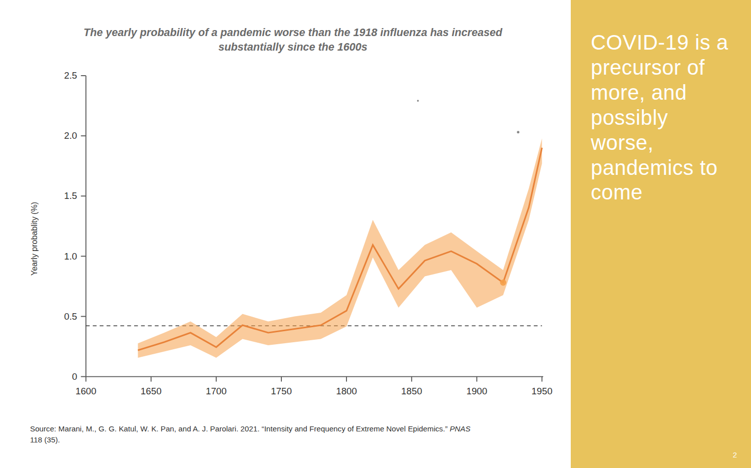The yearly probability of a pandemic worse than the 1918 influenza has increased substantially since the 1600s
Yearly probablity (%)
0 0.5 1.0 1.5 2.0 2.5 1600 1650 1700 1750 1800 1850 1900 1950
Source: Marani, M., G. G. Katul, W. K. Pan, and A. J. Parolari. 2021. “Intensity and Frequency of Extreme Novel Epidemics.” PNAS 118 (35).
COVID-19 is a precursor of more, and possibly worse, pandemics to come
2